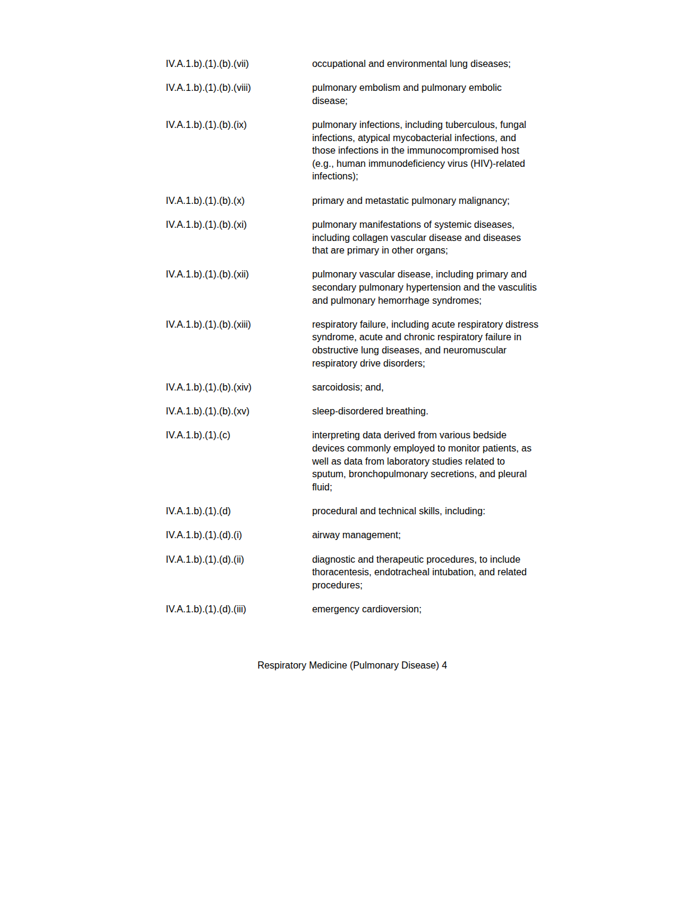| IV.A.1.b).(1).(b).(vii) | occupational and environmental lung diseases; |
| IV.A.1.b).(1).(b).(viii) | pulmonary embolism and pulmonary embolic disease; |
| IV.A.1.b).(1).(b).(ix) | pulmonary infections, including tuberculous, fungal infections, atypical mycobacterial infections, and those infections in the immunocompromised host (e.g., human immunodeficiency virus (HIV)-related infections); |
| IV.A.1.b).(1).(b).(x) | primary and metastatic pulmonary malignancy; |
| IV.A.1.b).(1).(b).(xi) | pulmonary manifestations of systemic diseases, including collagen vascular disease and diseases that are primary in other organs; |
| IV.A.1.b).(1).(b).(xii) | pulmonary vascular disease, including primary and secondary pulmonary hypertension and the vasculitis and pulmonary hemorrhage syndromes; |
| IV.A.1.b).(1).(b).(xiii) | respiratory failure, including acute respiratory distress syndrome, acute and chronic respiratory failure in obstructive lung diseases, and neuromuscular respiratory drive disorders; |
| IV.A.1.b).(1).(b).(xiv) | sarcoidosis; and, |
| IV.A.1.b).(1).(b).(xv) | sleep-disordered breathing. |
| IV.A.1.b).(1).(c) | interpreting data derived from various bedside devices commonly employed to monitor patients, as well as data from laboratory studies related to sputum, bronchopulmonary secretions, and pleural fluid; |
| IV.A.1.b).(1).(d) | procedural and technical skills, including: |
| IV.A.1.b).(1).(d).(i) | airway management; |
| IV.A.1.b).(1).(d).(ii) | diagnostic and therapeutic procedures, to include thoracentesis, endotracheal intubation, and related procedures; |
| IV.A.1.b).(1).(d).(iii) | emergency cardioversion; |
Respiratory Medicine (Pulmonary Disease) 4